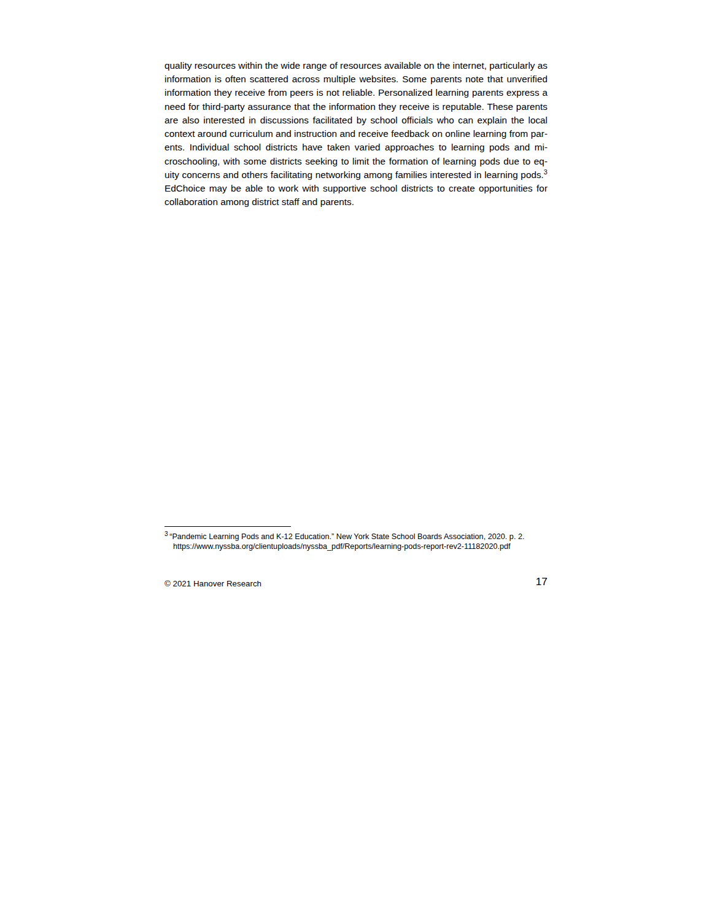quality resources within the wide range of resources available on the internet, particularly as information is often scattered across multiple websites. Some parents note that unverified information they receive from peers is not reliable. Personalized learning parents express a need for third-party assurance that the information they receive is reputable. These parents are also interested in discussions facilitated by school officials who can explain the local context around curriculum and instruction and receive feedback on online learning from parents. Individual school districts have taken varied approaches to learning pods and microschooling, with some districts seeking to limit the formation of learning pods due to equity concerns and others facilitating networking among families interested in learning pods.3 EdChoice may be able to work with supportive school districts to create opportunities for collaboration among district staff and parents.
3“Pandemic Learning Pods and K-12 Education.” New York State School Boards Association, 2020. p. 2. https://www.nyssba.org/clientuploads/nyssba_pdf/Reports/learning-pods-report-rev2-11182020.pdf
© 2021 Hanover Research
17